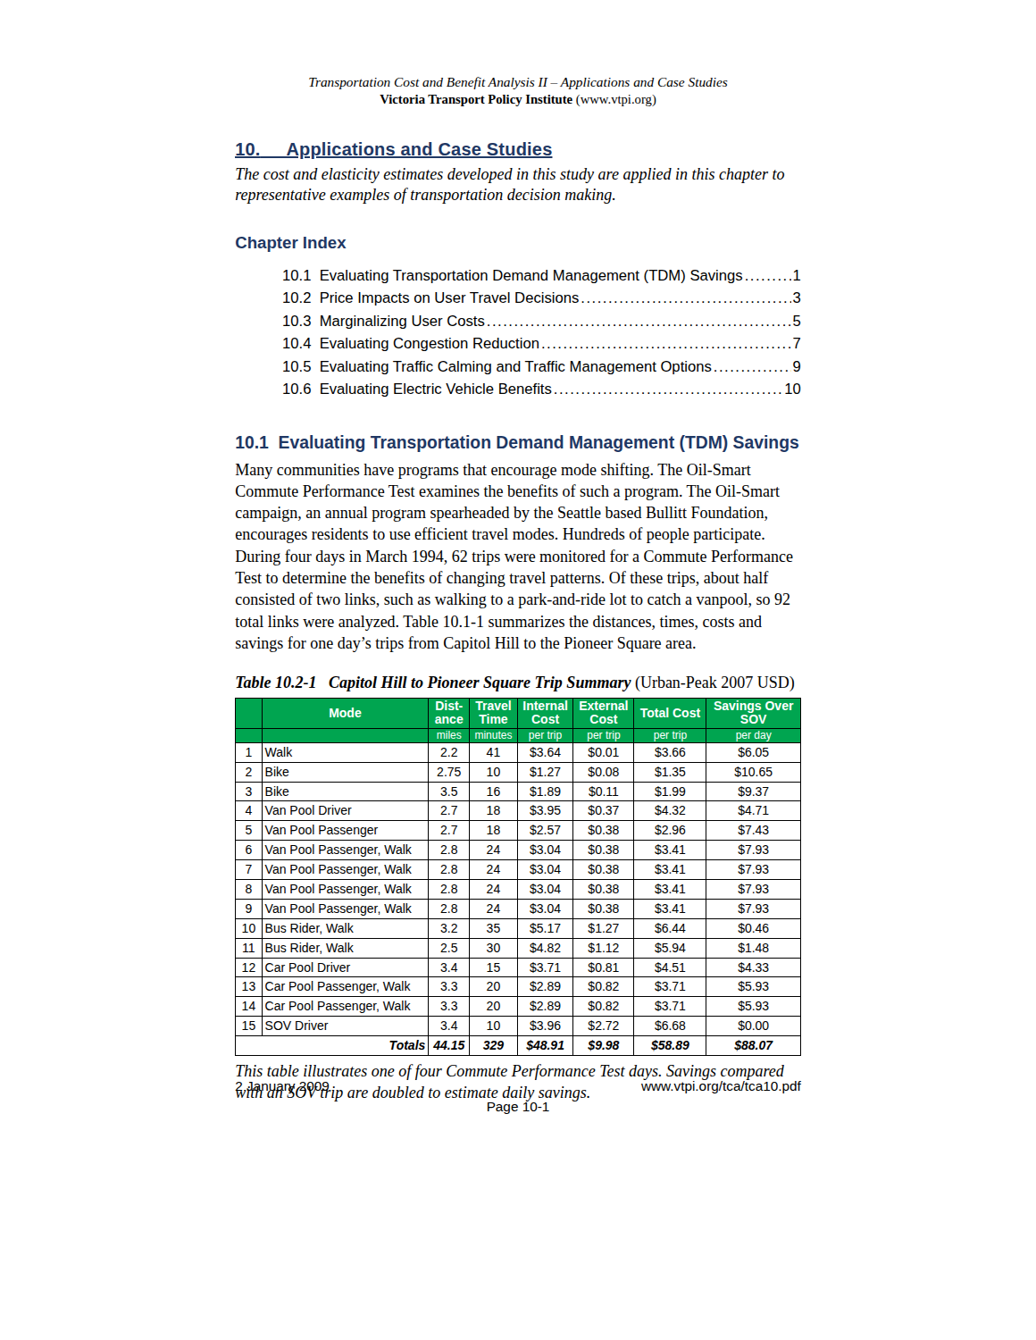Transportation Cost and Benefit Analysis II – Applications and Case Studies
Victoria Transport Policy Institute (www.vtpi.org)
10. Applications and Case Studies
The cost and elasticity estimates developed in this study are applied in this chapter to representative examples of transportation decision making.
Chapter Index
10.1 Evaluating Transportation Demand Management (TDM) Savings........................................................................................................... 1
10.2 Price Impacts on User Travel Decisions........................................................................................................... 3
10.3 Marginalizing User Costs........................................................................................................... 5
10.4 Evaluating Congestion Reduction........................................................................................................... 7
10.5 Evaluating Traffic Calming and Traffic Management Options........................................................................................................... 9
10.6 Evaluating Electric Vehicle Benefits........................................................................................................... 10
10.1 Evaluating Transportation Demand Management (TDM) Savings
Many communities have programs that encourage mode shifting. The Oil-Smart Commute Performance Test examines the benefits of such a program. The Oil-Smart campaign, an annual program spearheaded by the Seattle based Bullitt Foundation, encourages residents to use efficient travel modes. Hundreds of people participate. During four days in March 1994, 62 trips were monitored for a Commute Performance Test to determine the benefits of changing travel patterns. Of these trips, about half consisted of two links, such as walking to a park-and-ride lot to catch a vanpool, so 92 total links were analyzed. Table 10.1-1 summarizes the distances, times, costs and savings for one day’s trips from Capitol Hill to the Pioneer Square area.
Table 10.2-1 Capitol Hill to Pioneer Square Trip Summary (Urban-Peak 2007 USD)
| | Mode | Dist- ance | Travel Time | Internal Cost | External Cost | Total Cost | Savings Over SOV |
| --- | --- | --- | --- | --- | --- | --- | --- |
| | | miles | minutes | per trip | per trip | per trip | per day |
| 1 | Walk | 2.2 | 41 | $3.64 | $0.01 | $3.66 | $6.05 |
| 2 | Bike | 2.75 | 10 | $1.27 | $0.08 | $1.35 | $10.65 |
| 3 | Bike | 3.5 | 16 | $1.89 | $0.11 | $1.99 | $9.37 |
| 4 | Van Pool Driver | 2.7 | 18 | $3.95 | $0.37 | $4.32 | $4.71 |
| 5 | Van Pool Passenger | 2.7 | 18 | $2.57 | $0.38 | $2.96 | $7.43 |
| 6 | Van Pool Passenger, Walk | 2.8 | 24 | $3.04 | $0.38 | $3.41 | $7.93 |
| 7 | Van Pool Passenger, Walk | 2.8 | 24 | $3.04 | $0.38 | $3.41 | $7.93 |
| 8 | Van Pool Passenger, Walk | 2.8 | 24 | $3.04 | $0.38 | $3.41 | $7.93 |
| 9 | Van Pool Passenger, Walk | 2.8 | 24 | $3.04 | $0.38 | $3.41 | $7.93 |
| 10 | Bus Rider, Walk | 3.2 | 35 | $5.17 | $1.27 | $6.44 | $0.46 |
| 11 | Bus Rider, Walk | 2.5 | 30 | $4.82 | $1.12 | $5.94 | $1.48 |
| 12 | Car Pool Driver | 3.4 | 15 | $3.71 | $0.81 | $4.51 | $4.33 |
| 13 | Car Pool Passenger, Walk | 3.3 | 20 | $2.89 | $0.82 | $3.71 | $5.93 |
| 14 | Car Pool Passenger, Walk | 3.3 | 20 | $2.89 | $0.82 | $3.71 | $5.93 |
| 15 | SOV Driver | 3.4 | 10 | $3.96 | $2.72 | $6.68 | $0.00 |
| Totals | 44.15 | 329 | $48.91 | $9.98 | $58.89 | $88.07 |
This table illustrates one of four Commute Performance Test days. Savings compared with an SOV trip are doubled to estimate daily savings.
2 January 2009 www.vtpi.org/tca/tca10.pdf
Page 10-1